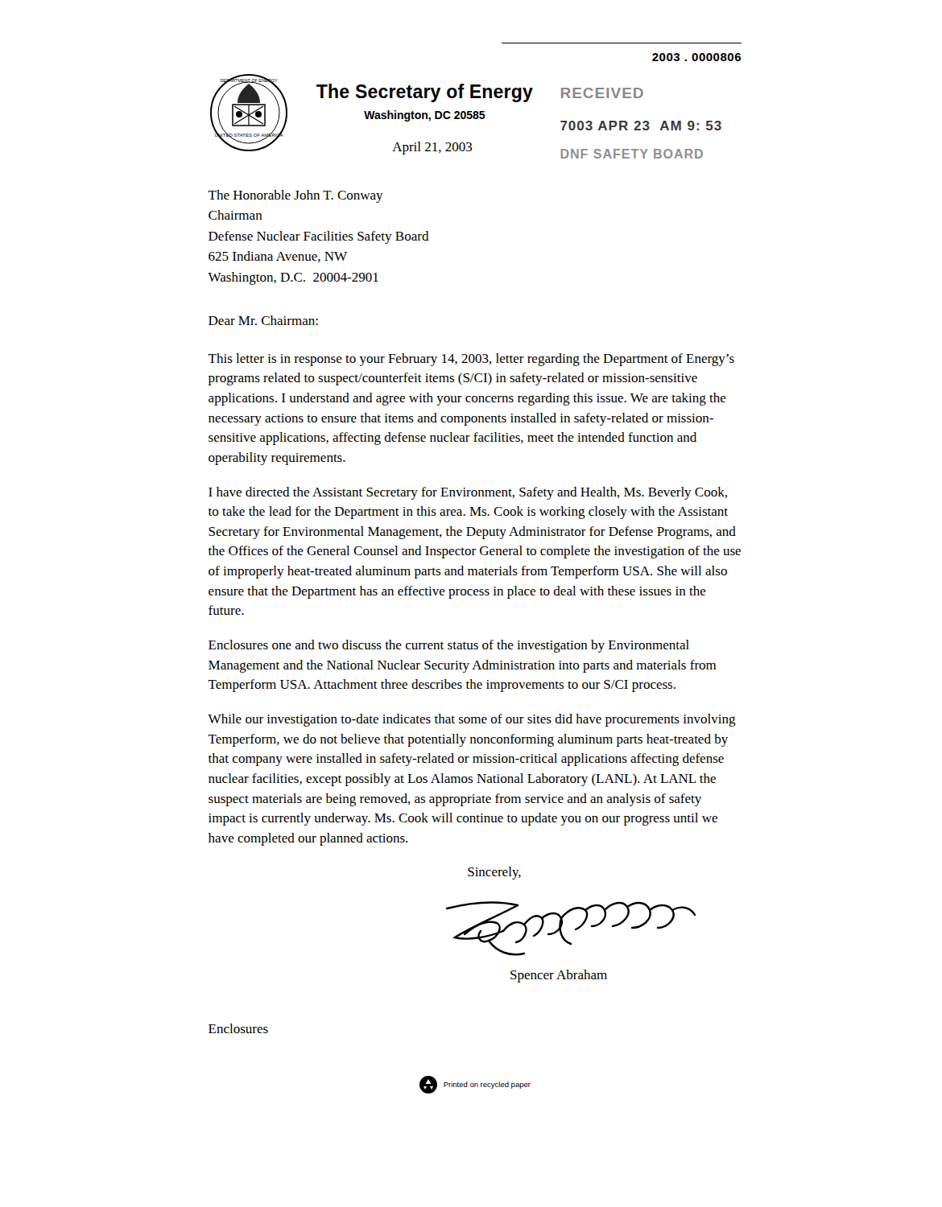2003 . 0000806
UNITED STATES OF AMERICA DEPARTMENT OF ENERGY
The Secretary of Energy
Washington, DC 20585
April 21, 2003
RECEIVED
7003 APR 23 AM 9: 53
DNF SAFETY BOARD
The Honorable John T. Conway
Chairman
Defense Nuclear Facilities Safety Board
625 Indiana Avenue, NW
Washington, D.C. 20004-2901
Dear Mr. Chairman:
This letter is in response to your February 14, 2003, letter regarding the Department of Energy’s programs related to suspect/counterfeit items (S/CI) in safety-related or mission-sensitive applications. I understand and agree with your concerns regarding this issue. We are taking the necessary actions to ensure that items and components installed in safety-related or mission-sensitive applications, affecting defense nuclear facilities, meet the intended function and operability requirements.
I have directed the Assistant Secretary for Environment, Safety and Health, Ms. Beverly Cook, to take the lead for the Department in this area. Ms. Cook is working closely with the Assistant Secretary for Environmental Management, the Deputy Administrator for Defense Programs, and the Offices of the General Counsel and Inspector General to complete the investigation of the use of improperly heat-treated aluminum parts and materials from Temperform USA. She will also ensure that the Department has an effective process in place to deal with these issues in the future.
Enclosures one and two discuss the current status of the investigation by Environmental Management and the National Nuclear Security Administration into parts and materials from Temperform USA. Attachment three describes the improvements to our S/CI process.
While our investigation to-date indicates that some of our sites did have procurements involving Temperform, we do not believe that potentially nonconforming aluminum parts heat-treated by that company were installed in safety-related or mission-critical applications affecting defense nuclear facilities, except possibly at Los Alamos National Laboratory (LANL). At LANL the suspect materials are being removed, as appropriate from service and an analysis of safety impact is currently underway. Ms. Cook will continue to update you on our progress until we have completed our planned actions.
Sincerely,
Spencer Abraham
Enclosures
Printed on recycled paper